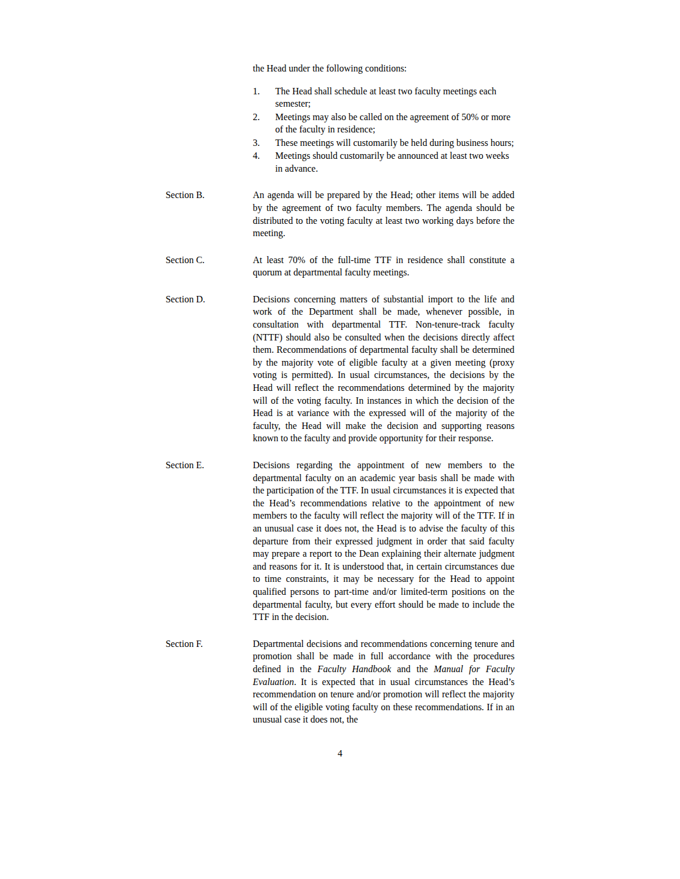the Head under the following conditions:
The Head shall schedule at least two faculty meetings each semester;
Meetings may also be called on the agreement of 50% or more of the faculty in residence;
These meetings will customarily be held during business hours;
Meetings should customarily be announced at least two weeks in advance.
Section B.
An agenda will be prepared by the Head; other items will be added by the agreement of two faculty members. The agenda should be distributed to the voting faculty at least two working days before the meeting.
Section C.
At least 70% of the full-time TTF in residence shall constitute a quorum at departmental faculty meetings.
Section D.
Decisions concerning matters of substantial import to the life and work of the Department shall be made, whenever possible, in consultation with departmental TTF. Non-tenure-track faculty (NTTF) should also be consulted when the decisions directly affect them. Recommendations of departmental faculty shall be determined by the majority vote of eligible faculty at a given meeting (proxy voting is permitted). In usual circumstances, the decisions by the Head will reflect the recommendations determined by the majority will of the voting faculty. In instances in which the decision of the Head is at variance with the expressed will of the majority of the faculty, the Head will make the decision and supporting reasons known to the faculty and provide opportunity for their response.
Section E.
Decisions regarding the appointment of new members to the departmental faculty on an academic year basis shall be made with the participation of the TTF. In usual circumstances it is expected that the Head’s recommendations relative to the appointment of new members to the faculty will reflect the majority will of the TTF. If in an unusual case it does not, the Head is to advise the faculty of this departure from their expressed judgment in order that said faculty may prepare a report to the Dean explaining their alternate judgment and reasons for it. It is understood that, in certain circumstances due to time constraints, it may be necessary for the Head to appoint qualified persons to part-time and/or limited-term positions on the departmental faculty, but every effort should be made to include the TTF in the decision.
Section F.
Departmental decisions and recommendations concerning tenure and promotion shall be made in full accordance with the procedures defined in the Faculty Handbook and the Manual for Faculty Evaluation. It is expected that in usual circumstances the Head’s recommendation on tenure and/or promotion will reflect the majority will of the eligible voting faculty on these recommendations. If in an unusual case it does not, the
4